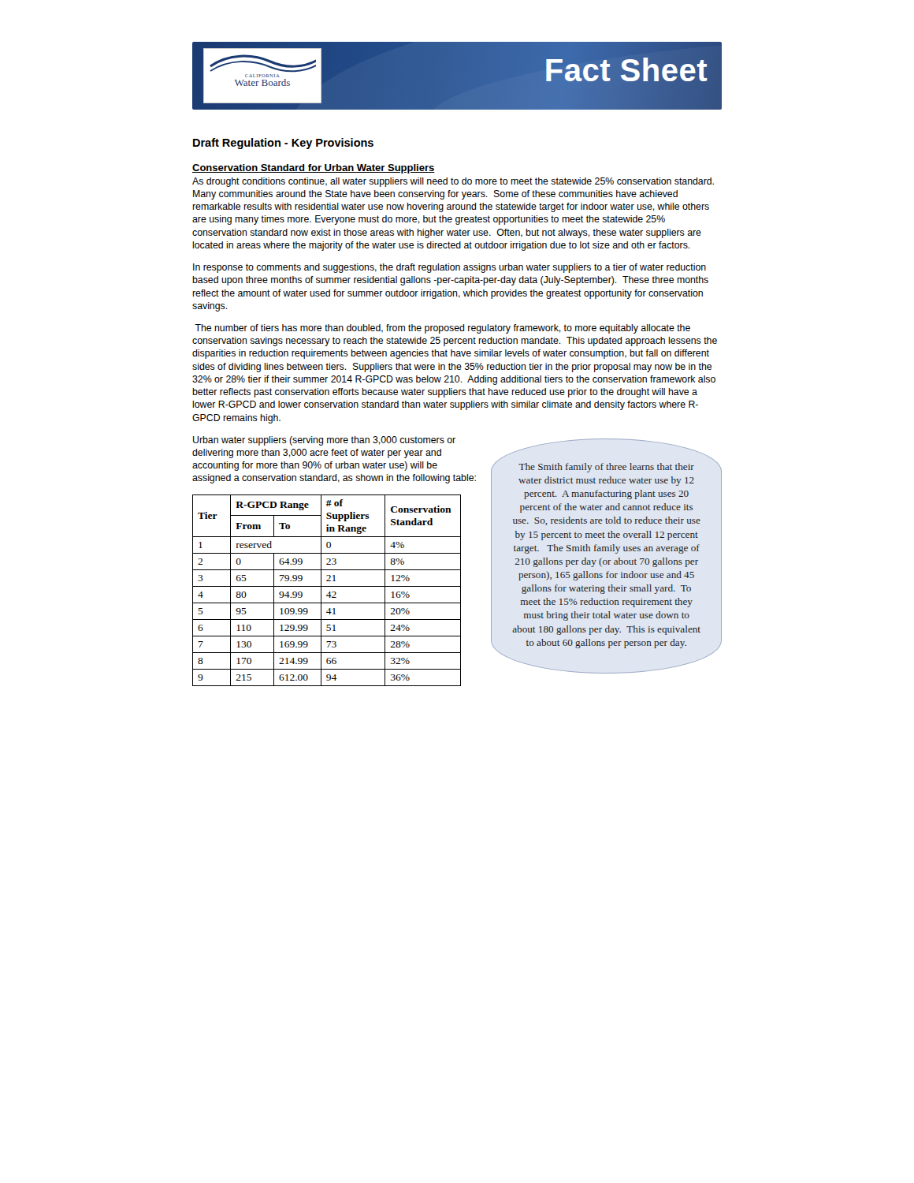Fact Sheet
CALIFORNIA Water Boards
Draft Regulation - Key Provisions
Conservation Standard for Urban Water Suppliers
As drought conditions continue, all water suppliers will need to do more to meet the statewide 25% conservation standard. Many communities around the State have been conserving for years. Some of these communities have achieved remarkable results with residential water use now hovering around the statewide target for indoor water use, while others are using many times more. Everyone must do more, but the greatest opportunities to meet the statewide 25% conservation standard now exist in those areas with higher water use. Often, but not always, these water suppliers are located in areas where the majority of the water use is directed at outdoor irrigation due to lot size and oth er factors.
In response to comments and suggestions, the draft regulation assigns urban water suppliers to a tier of water reduction based upon three months of summer residential gallons -per-capita-per-day data (July-September). These three months reflect the amount of water used for summer outdoor irrigation, which provides the greatest opportunity for conservation savings.
The number of tiers has more than doubled, from the proposed regulatory framework, to more equitably allocate the conservation savings necessary to reach the statewide 25 percent reduction mandate. This updated approach lessens the disparities in reduction requirements between agencies that have similar levels of water consumption, but fall on different sides of dividing lines between tiers. Suppliers that were in the 35% reduction tier in the prior proposal may now be in the 32% or 28% tier if their summer 2014 R-GPCD was below 210. Adding additional tiers to the conservation framework also better reflects past conservation efforts because water suppliers that have reduced use prior to the drought will have a lower R-GPCD and lower conservation standard than water suppliers with similar climate and density factors where R-GPCD remains high.
The Smith family of three learns that their water district must reduce water use by 12 percent. A manufacturing plant uses 20 percent of the water and cannot reduce its use. So, residents are told to reduce their use by 15 percent to meet the overall 12 percent target. The Smith family uses an average of 210 gallons per day (or about 70 gallons per person), 165 gallons for indoor use and 45 gallons for watering their small yard. To meet the 15% reduction requirement they must bring their total water use down to about 180 gallons per day. This is equivalent to about 60 gallons per person per day.
Urban water suppliers (serving more than 3,000 customers or delivering more than 3,000 acre feet of water per year and accounting for more than 90% of urban water use) will be assigned a conservation standard, as shown in the following table:
| Tier | R-GPCD Range | # of Suppliers in Range | Conservation Standard |
| --- | --- | --- | --- |
| From | To |
| 1 | reserved | 0 | 4% |
| 2 | 0 | 64.99 | 23 | 8% |
| 3 | 65 | 79.99 | 21 | 12% |
| 4 | 80 | 94.99 | 42 | 16% |
| 5 | 95 | 109.99 | 41 | 20% |
| 6 | 110 | 129.99 | 51 | 24% |
| 7 | 130 | 169.99 | 73 | 28% |
| 8 | 170 | 214.99 | 66 | 32% |
| 9 | 215 | 612.00 | 94 | 36% |